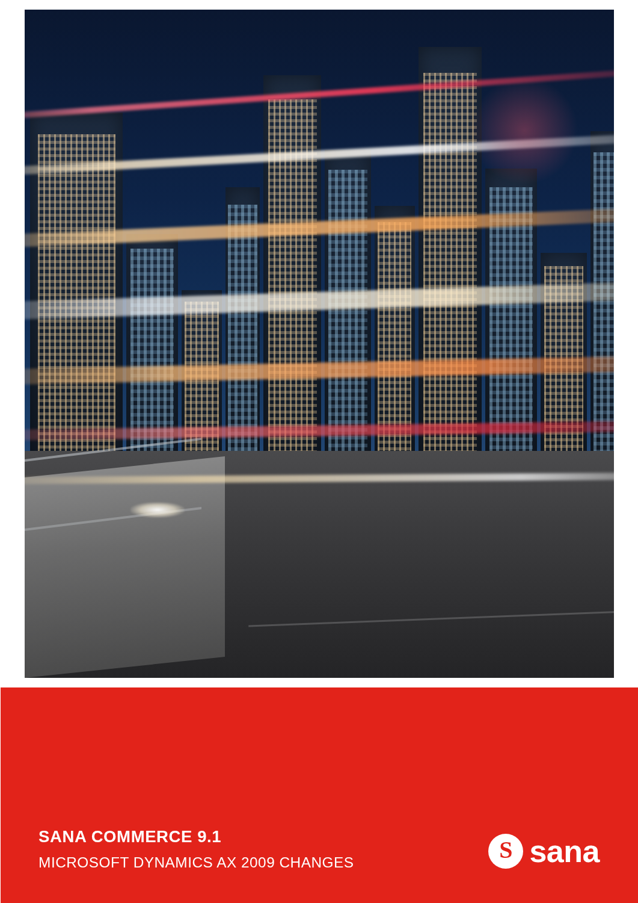Sana Commerce 9.1
Microsoft Dynamics AX 2009 Changes
S sana